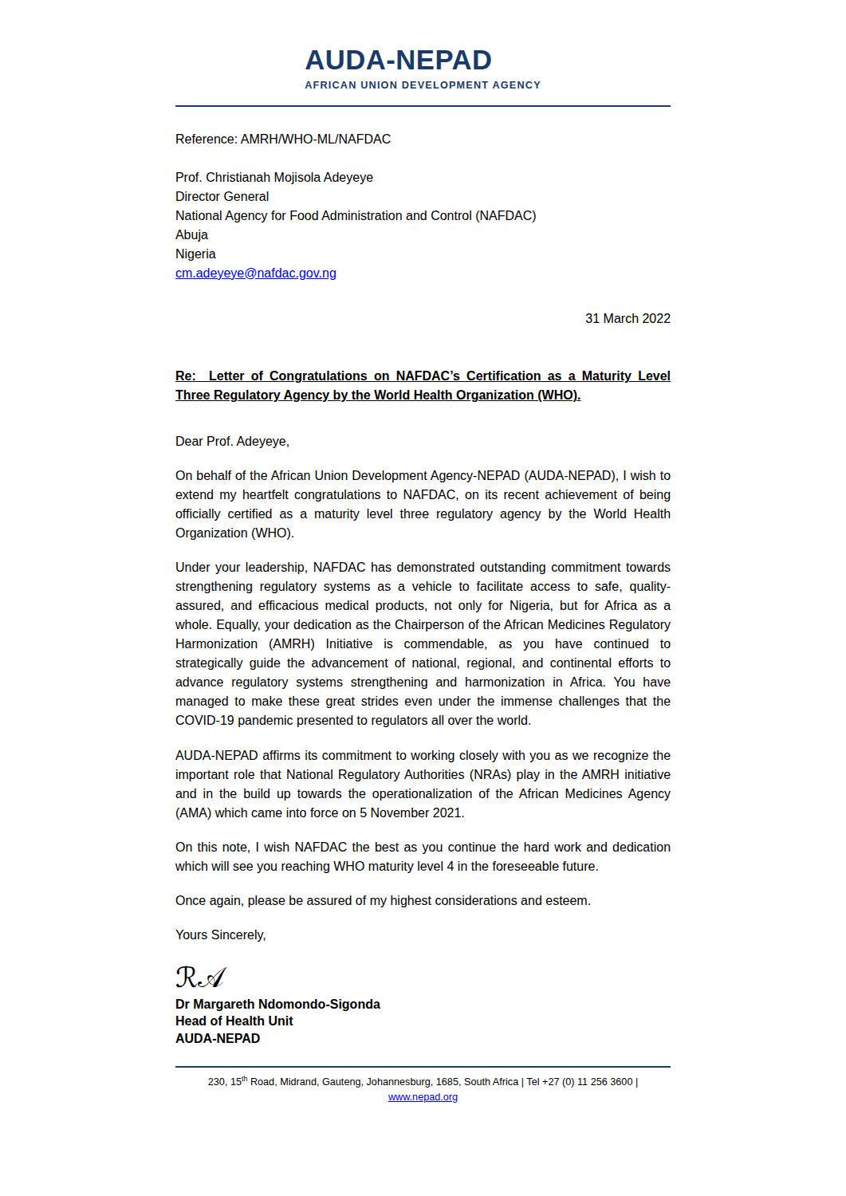AUDA-NEPAD
AFRICAN UNION DEVELOPMENT AGENCY
Reference: AMRH/WHO-ML/NAFDAC
Prof. Christianah Mojisola Adeyeye
Director General
National Agency for Food Administration and Control (NAFDAC)
Abuja
Nigeria
cm.adeyeye@nafdac.gov.ng
31 March 2022
Re: Letter of Congratulations on NAFDAC’s Certification as a Maturity Level Three Regulatory Agency by the World Health Organization (WHO).
Dear Prof. Adeyeye,
On behalf of the African Union Development Agency-NEPAD (AUDA-NEPAD), I wish to extend my heartfelt congratulations to NAFDAC, on its recent achievement of being officially certified as a maturity level three regulatory agency by the World Health Organization (WHO).
Under your leadership, NAFDAC has demonstrated outstanding commitment towards strengthening regulatory systems as a vehicle to facilitate access to safe, quality-assured, and efficacious medical products, not only for Nigeria, but for Africa as a whole. Equally, your dedication as the Chairperson of the African Medicines Regulatory Harmonization (AMRH) Initiative is commendable, as you have continued to strategically guide the advancement of national, regional, and continental efforts to advance regulatory systems strengthening and harmonization in Africa. You have managed to make these great strides even under the immense challenges that the COVID-19 pandemic presented to regulators all over the world.
AUDA-NEPAD affirms its commitment to working closely with you as we recognize the important role that National Regulatory Authorities (NRAs) play in the AMRH initiative and in the build up towards the operationalization of the African Medicines Agency (AMA) which came into force on 5 November 2021.
On this note, I wish NAFDAC the best as you continue the hard work and dedication which will see you reaching WHO maturity level 4 in the foreseeable future.
Once again, please be assured of my highest considerations and esteem.
Yours Sincerely,
ℛ𝒜
Dr Margareth Ndomondo-Sigonda
Head of Health Unit
AUDA-NEPAD
230, 15th Road, Midrand, Gauteng, Johannesburg, 1685, South Africa | Tel +27 (0) 11 256 3600 | www.nepad.org